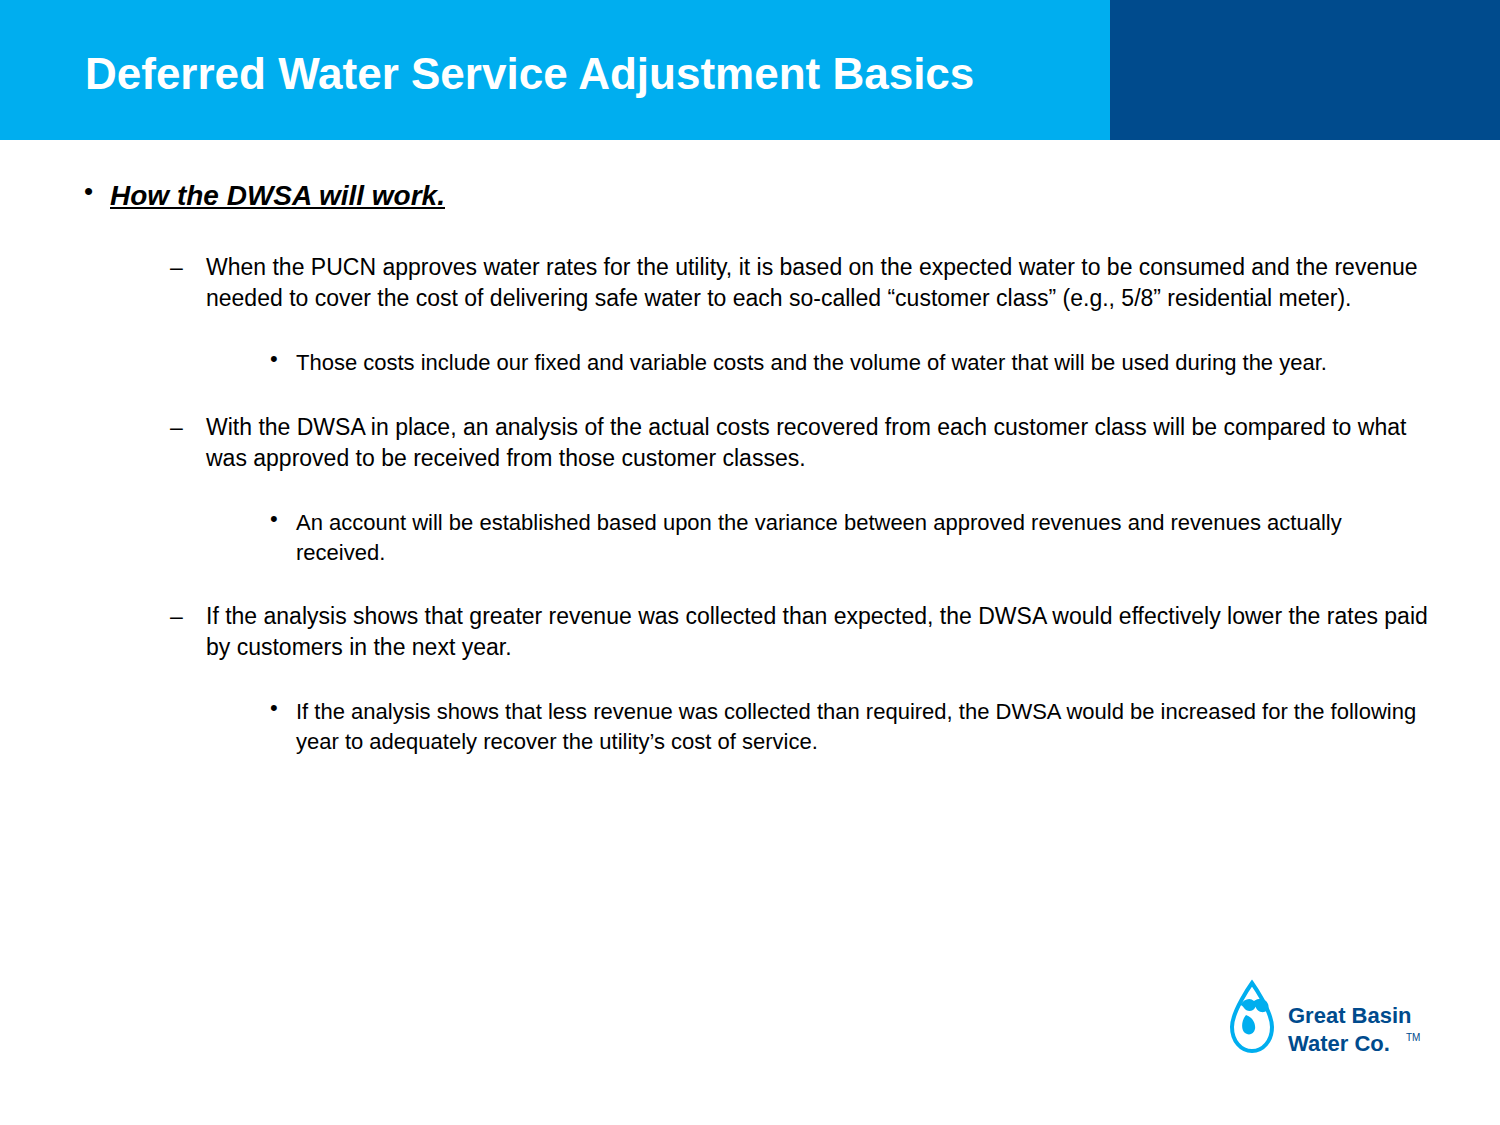Deferred Water Service Adjustment Basics
How the DWSA will work.
When the PUCN approves water rates for the utility, it is based on the expected water to be consumed and the revenue needed to cover the cost of delivering safe water to each so-called “customer class” (e.g., 5/8” residential meter).
Those costs include our fixed and variable costs and the volume of water that will be used during the year.
With the DWSA in place, an analysis of the actual costs recovered from each customer class will be compared to what was approved to be received from those customer classes.
An account will be established based upon the variance between approved revenues and revenues actually received.
If the analysis shows that greater revenue was collected than expected, the DWSA would effectively lower the rates paid by customers in the next year.
If the analysis shows that less revenue was collected than required, the DWSA would be increased for the following year to adequately recover the utility’s cost of service.
Great Basin Water Co. TM